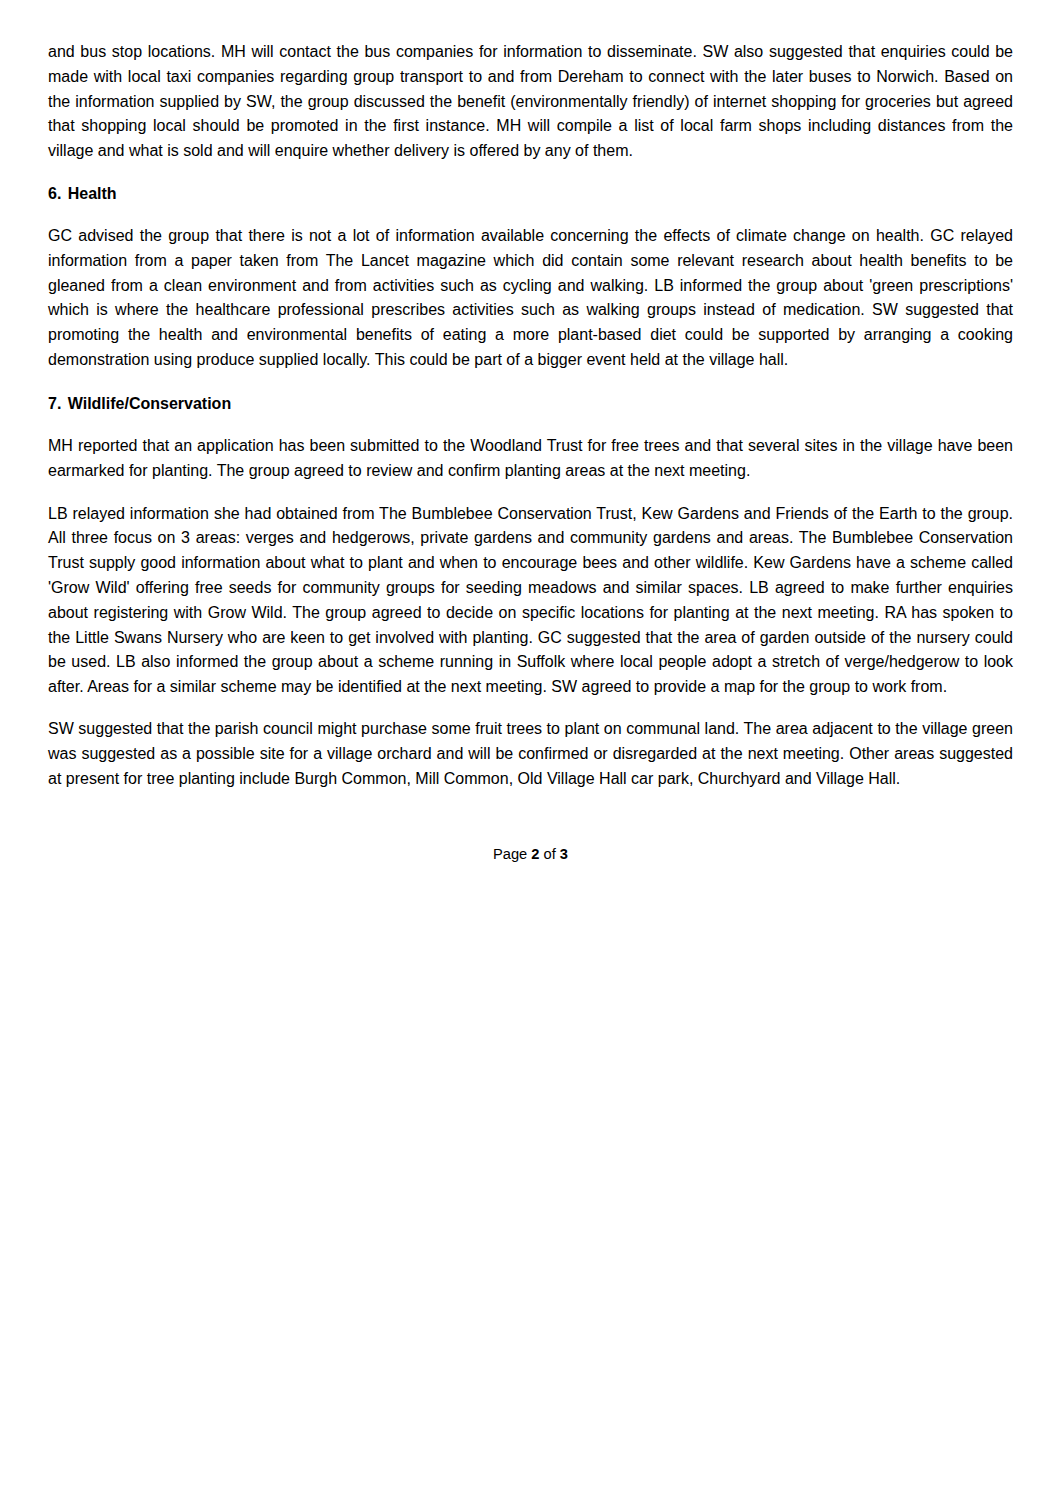and bus stop locations. MH will contact the bus companies for information to disseminate. SW also suggested that enquiries could be made with local taxi companies regarding group transport to and from Dereham to connect with the later buses to Norwich. Based on the information supplied by SW, the group discussed the benefit (environmentally friendly) of internet shopping for groceries but agreed that shopping local should be promoted in the first instance. MH will compile a list of local farm shops including distances from the village and what is sold and will enquire whether delivery is offered by any of them.
6. Health
GC advised the group that there is not a lot of information available concerning the effects of climate change on health. GC relayed information from a paper taken from The Lancet magazine which did contain some relevant research about health benefits to be gleaned from a clean environment and from activities such as cycling and walking. LB informed the group about 'green prescriptions' which is where the healthcare professional prescribes activities such as walking groups instead of medication. SW suggested that promoting the health and environmental benefits of eating a more plant-based diet could be supported by arranging a cooking demonstration using produce supplied locally. This could be part of a bigger event held at the village hall.
7. Wildlife/Conservation
MH reported that an application has been submitted to the Woodland Trust for free trees and that several sites in the village have been earmarked for planting. The group agreed to review and confirm planting areas at the next meeting.
LB relayed information she had obtained from The Bumblebee Conservation Trust, Kew Gardens and Friends of the Earth to the group. All three focus on 3 areas: verges and hedgerows, private gardens and community gardens and areas. The Bumblebee Conservation Trust supply good information about what to plant and when to encourage bees and other wildlife. Kew Gardens have a scheme called 'Grow Wild' offering free seeds for community groups for seeding meadows and similar spaces. LB agreed to make further enquiries about registering with Grow Wild. The group agreed to decide on specific locations for planting at the next meeting. RA has spoken to the Little Swans Nursery who are keen to get involved with planting. GC suggested that the area of garden outside of the nursery could be used. LB also informed the group about a scheme running in Suffolk where local people adopt a stretch of verge/hedgerow to look after. Areas for a similar scheme may be identified at the next meeting. SW agreed to provide a map for the group to work from.
SW suggested that the parish council might purchase some fruit trees to plant on communal land. The area adjacent to the village green was suggested as a possible site for a village orchard and will be confirmed or disregarded at the next meeting. Other areas suggested at present for tree planting include Burgh Common, Mill Common, Old Village Hall car park, Churchyard and Village Hall.
Page 2 of 3